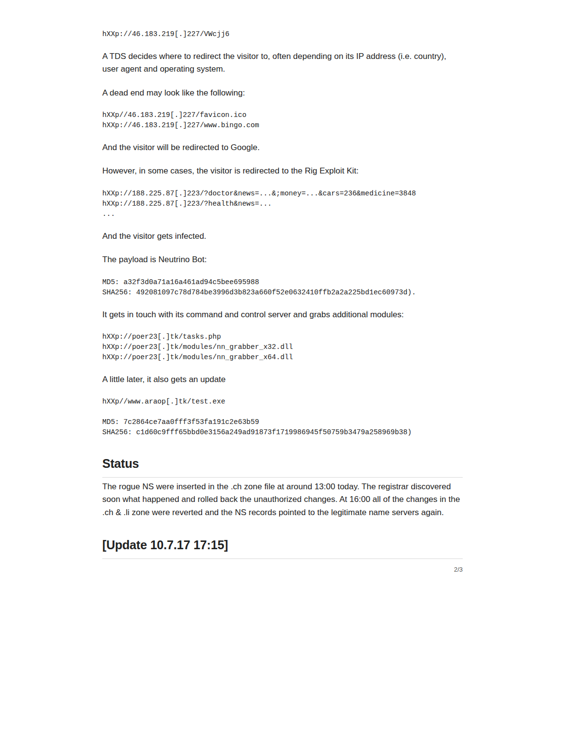hXXp://46.183.219[.]227/VWcjj6
A TDS decides where to redirect the visitor to, often depending on its IP address (i.e. country),
user agent and operating system.
A dead end may look like the following:
hXXp//46.183.219[.]227/favicon.ico
hXXp://46.183.219[.]227/www.bingo.com
And the visitor will be redirected to Google.
However, in some cases, the visitor is redirected to the Rig Exploit Kit:
hXXp://188.225.87[.]223/?doctor&news=...&;money=...&cars=236&medicine=3848
hXXp://188.225.87[.]223/?health&news=...
...
And the visitor gets infected.
The payload is Neutrino Bot:
MD5: a32f3d0a71a16a461ad94c5bee695988
SHA256: 492081097c78d784be3996d3b823a660f52e0632410ffb2a2a225bd1ec60973d).
It gets in touch with its command and control server and grabs additional modules:
hXXp://poer23[.]tk/tasks.php
hXXp://poer23[.]tk/modules/nn_grabber_x32.dll
hXXp://poer23[.]tk/modules/nn_grabber_x64.dll
A little later, it also gets an update
hXXp//www.araop[.]tk/test.exe

MD5: 7c2864ce7aa0fff3f53fa191c2e63b59
SHA256: c1d60c9fff65bbd0e3156a249ad91873f1719986945f50759b3479a258969b38)
Status
The rogue NS were inserted in the .ch zone file at around 13:00 today. The registrar discovered soon what happened and rolled back the unauthorized changes. At 16:00 all of the changes in the .ch & .li zone were reverted and the NS records pointed to the legitimate name servers again.
[Update 10.7.17 17:15]
2/3